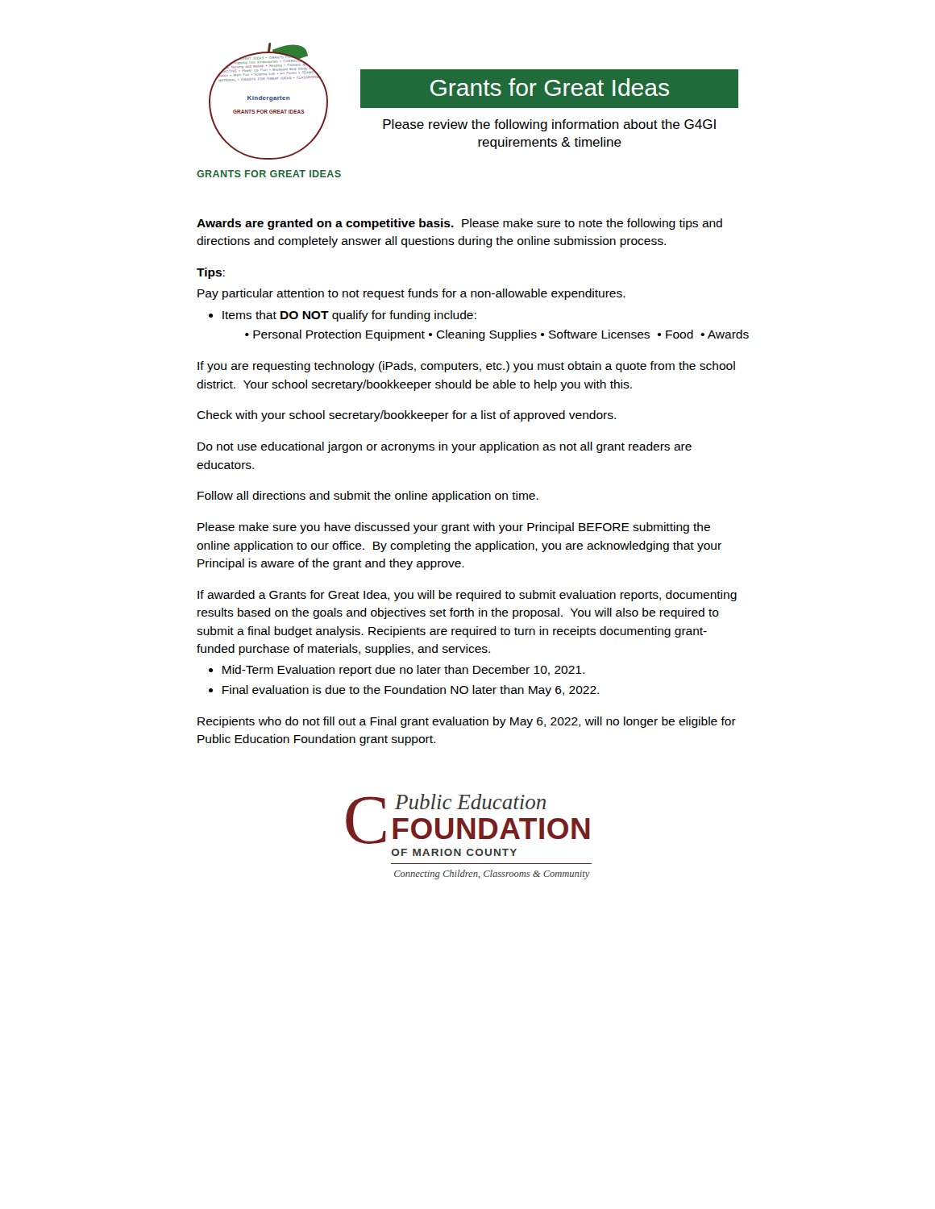GRANTS FOR GREAT IDEAS • GRANTS FOR GREAT IDEAS • GRANTS • Hopping Into Kindergarten • CURRICULUM • Trailer Ridge Nursing and Rehab • Reading • Farmers Market • INTERACTIVE • Power Up Fun! • Backyard Bird Study Project • Robotics • Math Fun • Science Lab • Art Forms • TEAMS FOR MATERIAL • GRANTS FOR GREAT IDEAS • CLASSROOM
Kindergarten
GRANTS FOR GREAT IDEAS
GRANTS FOR GREAT IDEAS
Grants for Great Ideas
Please review the following information about the G4GI
requirements & timeline
Awards are granted on a competitive basis. Please make sure to note the following tips and directions and completely answer all questions during the online submission process.
Tips:
Pay particular attention to not request funds for a non-allowable expenditures.
Items that DO NOT qualify for funding include:
• Personal Protection Equipment • Cleaning Supplies • Software Licenses • Food • Awards
If you are requesting technology (iPads, computers, etc.) you must obtain a quote from the school district. Your school secretary/bookkeeper should be able to help you with this.
Check with your school secretary/bookkeeper for a list of approved vendors.
Do not use educational jargon or acronyms in your application as not all grant readers are educators.
Follow all directions and submit the online application on time.
Please make sure you have discussed your grant with your Principal BEFORE submitting the online application to our office. By completing the application, you are acknowledging that your Principal is aware of the grant and they approve.
If awarded a Grants for Great Idea, you will be required to submit evaluation reports, documenting results based on the goals and objectives set forth in the proposal. You will also be required to submit a final budget analysis. Recipients are required to turn in receipts documenting grant-funded purchase of materials, supplies, and services.
Mid-Term Evaluation report due no later than December 10, 2021.
Final evaluation is due to the Foundation NO later than May 6, 2022.
Recipients who do not fill out a Final grant evaluation by May 6, 2022, will no longer be eligible for Public Education Foundation grant support.
C
Public Education
FOUNDATION
OF MARION COUNTY
Connecting Children, Classrooms & Community